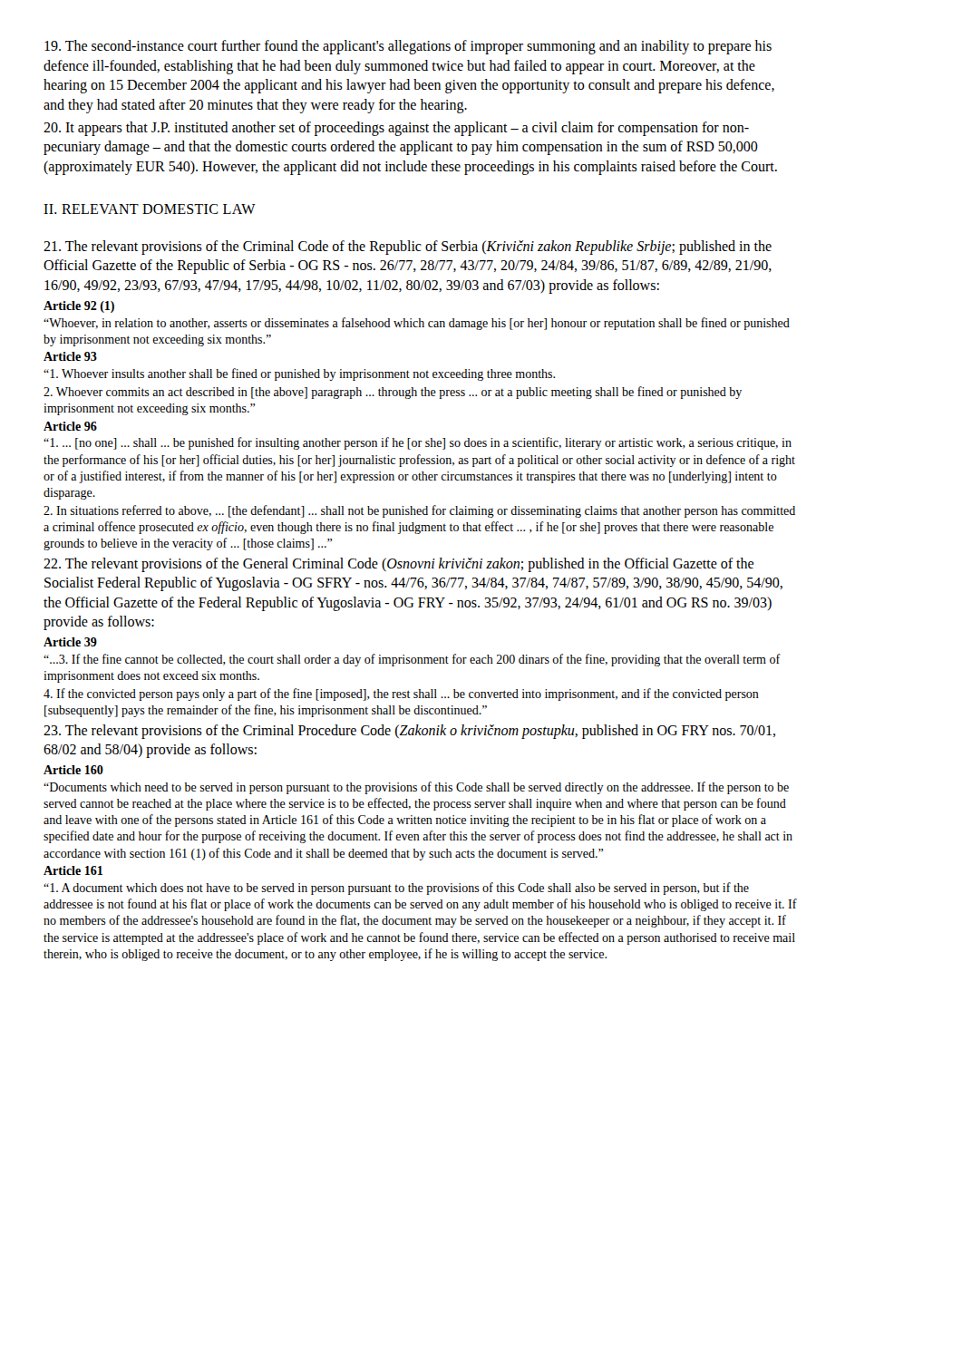19. The second-instance court further found the applicant's allegations of improper summoning and an inability to prepare his defence ill-founded, establishing that he had been duly summoned twice but had failed to appear in court. Moreover, at the hearing on 15 December 2004 the applicant and his lawyer had been given the opportunity to consult and prepare his defence, and they had stated after 20 minutes that they were ready for the hearing.
20. It appears that J.P. instituted another set of proceedings against the applicant – a civil claim for compensation for non-pecuniary damage – and that the domestic courts ordered the applicant to pay him compensation in the sum of RSD 50,000 (approximately EUR 540). However, the applicant did not include these proceedings in his complaints raised before the Court.
II. RELEVANT DOMESTIC LAW
21. The relevant provisions of the Criminal Code of the Republic of Serbia (Krivični zakon Republike Srbije; published in the Official Gazette of the Republic of Serbia - OG RS - nos. 26/77, 28/77, 43/77, 20/79, 24/84, 39/86, 51/87, 6/89, 42/89, 21/90, 16/90, 49/92, 23/93, 67/93, 47/94, 17/95, 44/98, 10/02, 11/02, 80/02, 39/03 and 67/03) provide as follows:
Article 92 (1)
“Whoever, in relation to another, asserts or disseminates a falsehood which can damage his [or her] honour or reputation shall be fined or punished by imprisonment not exceeding six months.”
Article 93
“1. Whoever insults another shall be fined or punished by imprisonment not exceeding three months.
2. Whoever commits an act described in [the above] paragraph ... through the press ... or at a public meeting shall be fined or punished by imprisonment not exceeding six months.”
Article 96
“1. ... [no one] ... shall ... be punished for insulting another person if he [or she] so does in a scientific, literary or artistic work, a serious critique, in the performance of his [or her] official duties, his [or her] journalistic profession, as part of a political or other social activity or in defence of a right or of a justified interest, if from the manner of his [or her] expression or other circumstances it transpires that there was no [underlying] intent to disparage.
2. In situations referred to above, ... [the defendant] ... shall not be punished for claiming or disseminating claims that another person has committed a criminal offence prosecuted ex officio, even though there is no final judgment to that effect ... , if he [or she] proves that there were reasonable grounds to believe in the veracity of ... [those claims] ...”
22. The relevant provisions of the General Criminal Code (Osnovni krivični zakon; published in the Official Gazette of the Socialist Federal Republic of Yugoslavia - OG SFRY - nos. 44/76, 36/77, 34/84, 37/84, 74/87, 57/89, 3/90, 38/90, 45/90, 54/90, the Official Gazette of the Federal Republic of Yugoslavia - OG FRY - nos. 35/92, 37/93, 24/94, 61/01 and OG RS no. 39/03) provide as follows:
Article 39
“...3. If the fine cannot be collected, the court shall order a day of imprisonment for each 200 dinars of the fine, providing that the overall term of imprisonment does not exceed six months.
4. If the convicted person pays only a part of the fine [imposed], the rest shall ... be converted into imprisonment, and if the convicted person [subsequently] pays the remainder of the fine, his imprisonment shall be discontinued.”
23. The relevant provisions of the Criminal Procedure Code (Zakonik o krivičnom postupku, published in OG FRY nos. 70/01, 68/02 and 58/04) provide as follows:
Article 160
“Documents which need to be served in person pursuant to the provisions of this Code shall be served directly on the addressee. If the person to be served cannot be reached at the place where the service is to be effected, the process server shall inquire when and where that person can be found and leave with one of the persons stated in Article 161 of this Code a written notice inviting the recipient to be in his flat or place of work on a specified date and hour for the purpose of receiving the document. If even after this the server of process does not find the addressee, he shall act in accordance with section 161 (1) of this Code and it shall be deemed that by such acts the document is served.”
Article 161
“1. A document which does not have to be served in person pursuant to the provisions of this Code shall also be served in person, but if the addressee is not found at his flat or place of work the documents can be served on any adult member of his household who is obliged to receive it. If no members of the addressee's household are found in the flat, the document may be served on the housekeeper or a neighbour, if they accept it. If the service is attempted at the addressee's place of work and he cannot be found there, service can be effected on a person authorised to receive mail therein, who is obliged to receive the document, or to any other employee, if he is willing to accept the service.